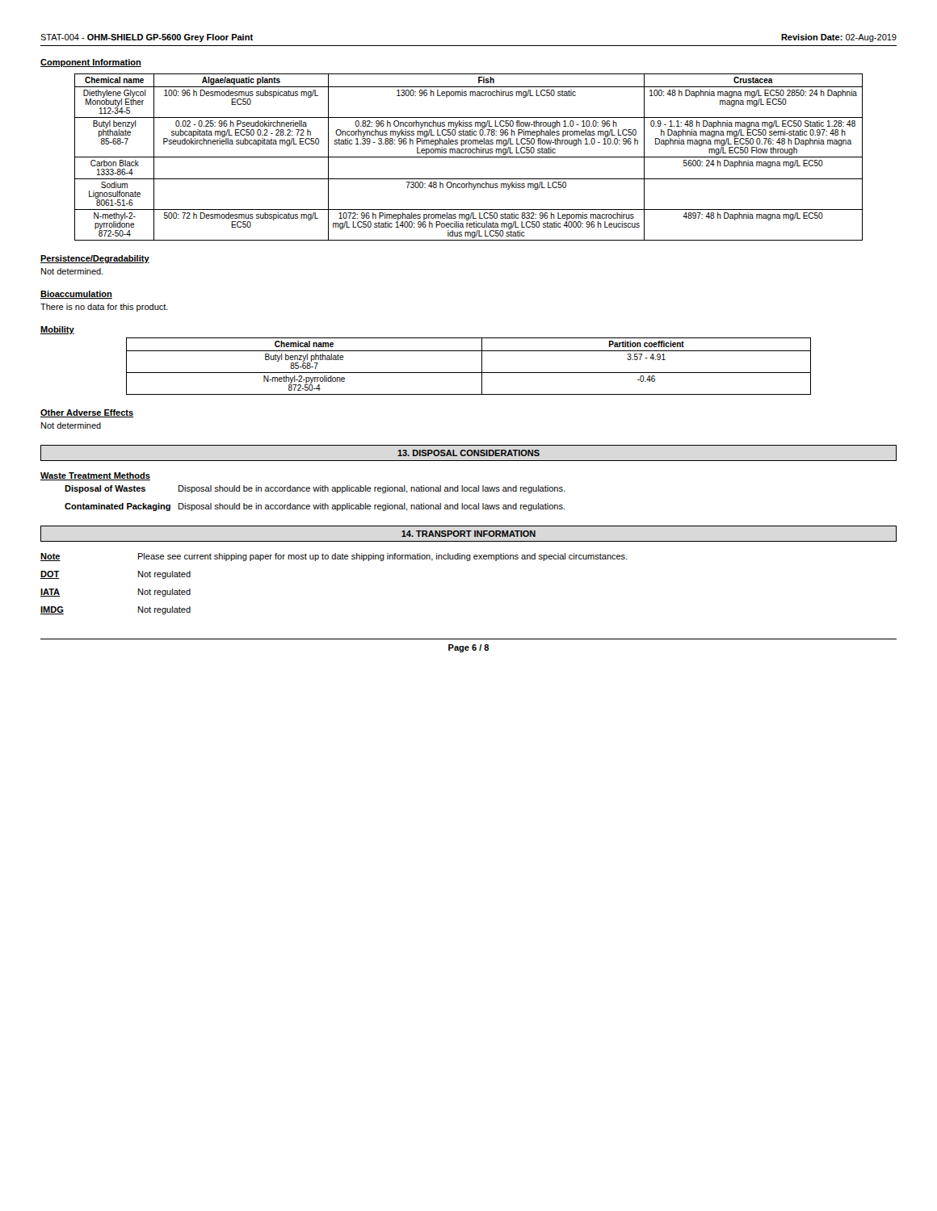STAT-004 - OHM-SHIELD GP-5600 Grey Floor Paint
Revision Date: 02-Aug-2019
Component Information
| Chemical name | Algae/aquatic plants | Fish | Crustacea |
| --- | --- | --- | --- |
| Diethylene Glycol Monobutyl Ether 112-34-5 | 100: 96 h Desmodesmus subspicatus mg/L EC50 | 1300: 96 h Lepomis macrochirus mg/L LC50 static | 100: 48 h Daphnia magna mg/L EC50 2850: 24 h Daphnia magna mg/L EC50 |
| Butyl benzyl phthalate 85-68-7 | 0.02 - 0.25: 96 h Pseudokirchneriella subcapitata mg/L EC50 0.2 - 28.2: 72 h Pseudokirchneriella subcapitata mg/L EC50 | 0.82: 96 h Oncorhynchus mykiss mg/L LC50 flow-through 1.0 - 10.0: 96 h Oncorhynchus mykiss mg/L LC50 static 0.78: 96 h Pimephales promelas mg/L LC50 static 1.39 - 3.88: 96 h Pimephales promelas mg/L LC50 flow-through 1.0 - 10.0: 96 h Lepomis macrochirus mg/L LC50 static | 0.9 - 1.1: 48 h Daphnia magna mg/L EC50 Static 1.28: 48 h Daphnia magna mg/L EC50 semi-static 0.97: 48 h Daphnia magna mg/L EC50 0.76: 48 h Daphnia magna mg/L EC50 Flow through |
| Carbon Black 1333-86-4 | | | 5600: 24 h Daphnia magna mg/L EC50 |
| Sodium Lignosulfonate 8061-51-6 | | 7300: 48 h Oncorhynchus mykiss mg/L LC50 | |
| N-methyl-2-pyrrolidone 872-50-4 | 500: 72 h Desmodesmus subspicatus mg/L EC50 | 1072: 96 h Pimephales promelas mg/L LC50 static 832: 96 h Lepomis macrochirus mg/L LC50 static 1400: 96 h Poecilia reticulata mg/L LC50 static 4000: 96 h Leuciscus idus mg/L LC50 static | 4897: 48 h Daphnia magna mg/L EC50 |
Persistence/Degradability
Not determined.
Bioaccumulation
There is no data for this product.
Mobility
| Chemical name | Partition coefficient |
| --- | --- |
| Butyl benzyl phthalate 85-68-7 | 3.57 - 4.91 |
| N-methyl-2-pyrrolidone 872-50-4 | -0.46 |
Other Adverse Effects
Not determined
13. DISPOSAL CONSIDERATIONS
Waste Treatment Methods
Disposal of Wastes
Disposal should be in accordance with applicable regional, national and local laws and regulations.
Contaminated Packaging
Disposal should be in accordance with applicable regional, national and local laws and regulations.
14. TRANSPORT INFORMATION
Note
Please see current shipping paper for most up to date shipping information, including exemptions and special circumstances.
DOT
Not regulated
IATA
Not regulated
IMDG
Not regulated
Page 6 / 8